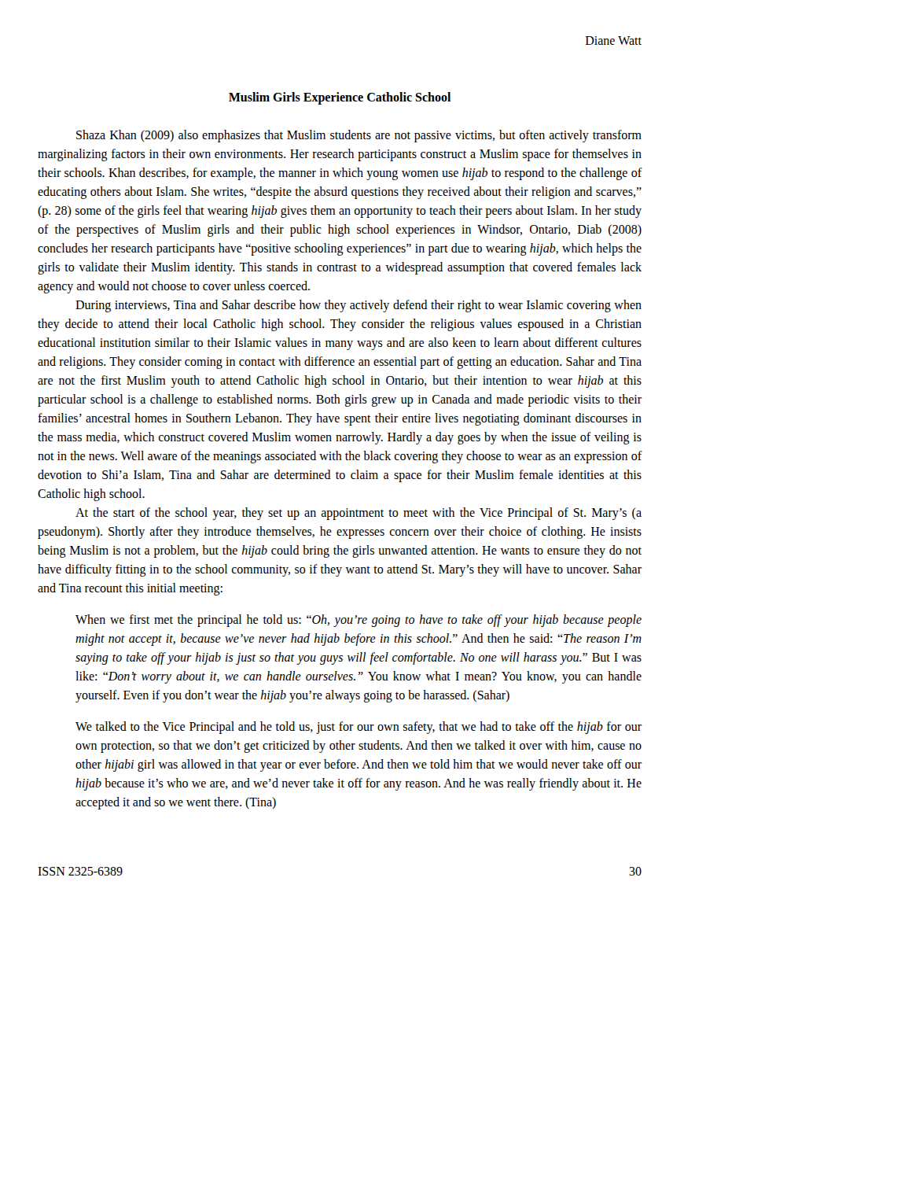Diane Watt
Muslim Girls Experience Catholic School
Shaza Khan (2009) also emphasizes that Muslim students are not passive victims, but often actively transform marginalizing factors in their own environments. Her research participants construct a Muslim space for themselves in their schools. Khan describes, for example, the manner in which young women use hijab to respond to the challenge of educating others about Islam. She writes, “despite the absurd questions they received about their religion and scarves,” (p. 28) some of the girls feel that wearing hijab gives them an opportunity to teach their peers about Islam. In her study of the perspectives of Muslim girls and their public high school experiences in Windsor, Ontario, Diab (2008) concludes her research participants have “positive schooling experiences” in part due to wearing hijab, which helps the girls to validate their Muslim identity. This stands in contrast to a widespread assumption that covered females lack agency and would not choose to cover unless coerced.
During interviews, Tina and Sahar describe how they actively defend their right to wear Islamic covering when they decide to attend their local Catholic high school. They consider the religious values espoused in a Christian educational institution similar to their Islamic values in many ways and are also keen to learn about different cultures and religions. They consider coming in contact with difference an essential part of getting an education. Sahar and Tina are not the first Muslim youth to attend Catholic high school in Ontario, but their intention to wear hijab at this particular school is a challenge to established norms. Both girls grew up in Canada and made periodic visits to their families’ ancestral homes in Southern Lebanon. They have spent their entire lives negotiating dominant discourses in the mass media, which construct covered Muslim women narrowly. Hardly a day goes by when the issue of veiling is not in the news. Well aware of the meanings associated with the black covering they choose to wear as an expression of devotion to Shi’a Islam, Tina and Sahar are determined to claim a space for their Muslim female identities at this Catholic high school.
At the start of the school year, they set up an appointment to meet with the Vice Principal of St. Mary’s (a pseudonym). Shortly after they introduce themselves, he expresses concern over their choice of clothing. He insists being Muslim is not a problem, but the hijab could bring the girls unwanted attention. He wants to ensure they do not have difficulty fitting in to the school community, so if they want to attend St. Mary’s they will have to uncover. Sahar and Tina recount this initial meeting:
When we first met the principal he told us: “Oh, you’re going to have to take off your hijab because people might not accept it, because we’ve never had hijab before in this school.” And then he said: “The reason I’m saying to take off your hijab is just so that you guys will feel comfortable. No one will harass you.” But I was like: “Don’t worry about it, we can handle ourselves.” You know what I mean? You know, you can handle yourself. Even if you don’t wear the hijab you’re always going to be harassed. (Sahar)
We talked to the Vice Principal and he told us, just for our own safety, that we had to take off the hijab for our own protection, so that we don’t get criticized by other students. And then we talked it over with him, cause no other hijabi girl was allowed in that year or ever before. And then we told him that we would never take off our hijab because it’s who we are, and we’d never take it off for any reason. And he was really friendly about it. He accepted it and so we went there. (Tina)
ISSN 2325-6389 30